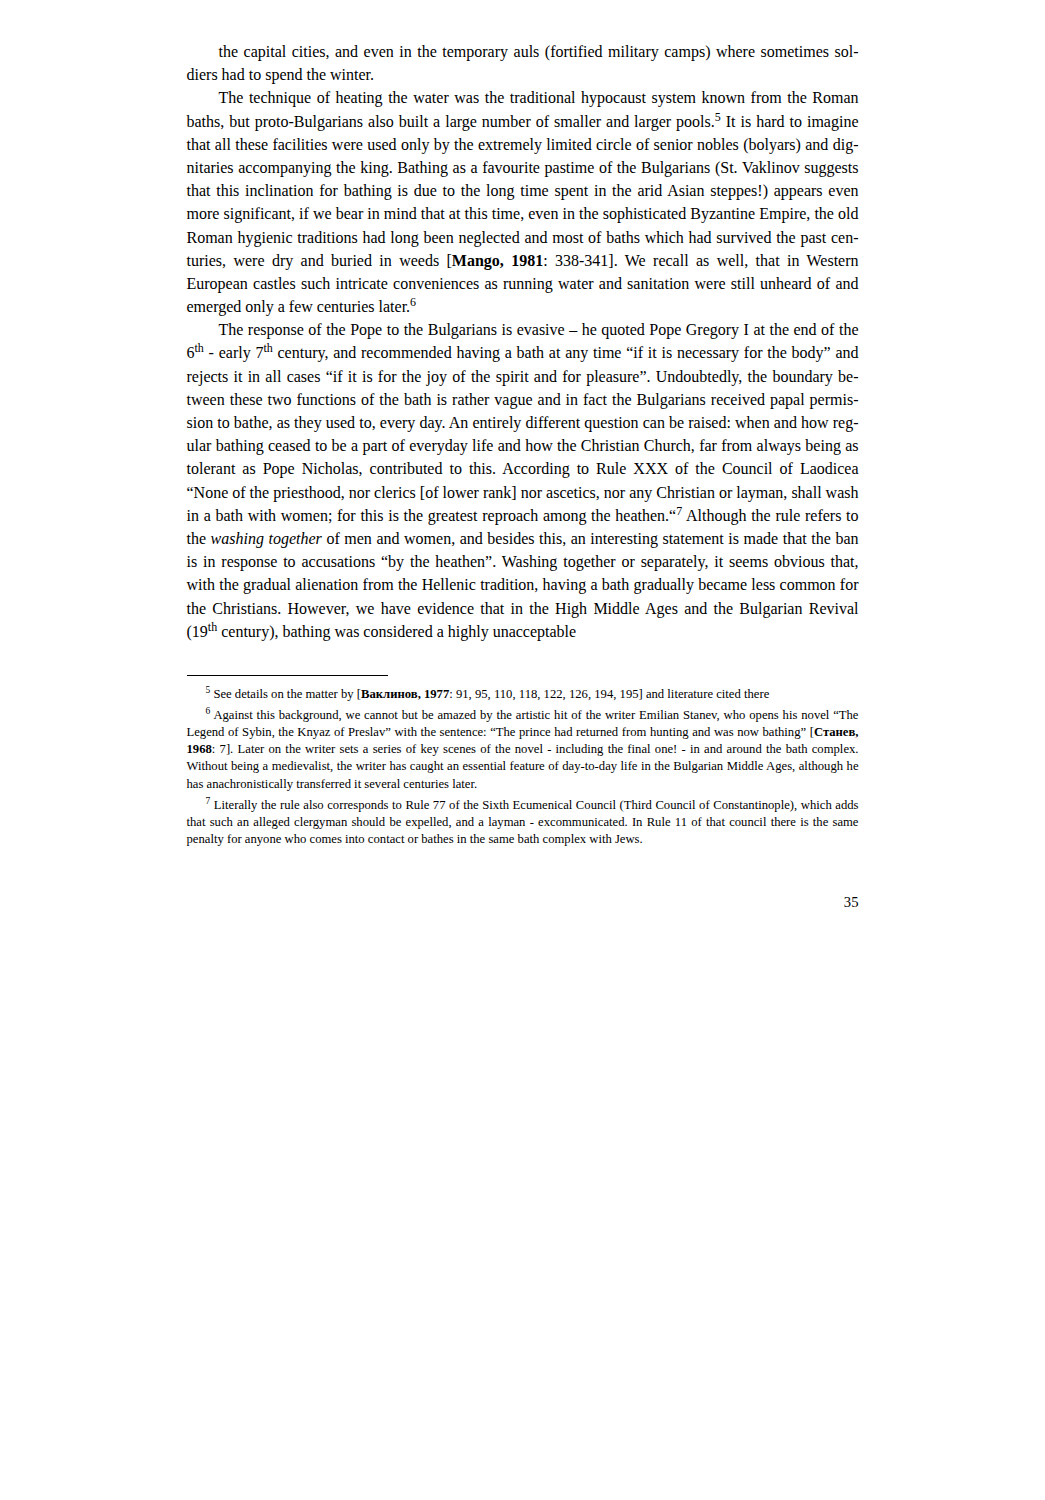the capital cities, and even in the temporary auls (fortified military camps) where sometimes soldiers had to spend the winter.
The technique of heating the water was the traditional hypocaust system known from the Roman baths, but proto-Bulgarians also built a large number of smaller and larger pools.5 It is hard to imagine that all these facilities were used only by the extremely limited circle of senior nobles (bolyars) and dignitaries accompanying the king. Bathing as a favourite pastime of the Bulgarians (St. Vaklinov suggests that this inclination for bathing is due to the long time spent in the arid Asian steppes!) appears even more significant, if we bear in mind that at this time, even in the sophisticated Byzantine Empire, the old Roman hygienic traditions had long been neglected and most of baths which had survived the past centuries, were dry and buried in weeds [Mango, 1981: 338-341]. We recall as well, that in Western European castles such intricate conveniences as running water and sanitation were still unheard of and emerged only a few centuries later.6
The response of the Pope to the Bulgarians is evasive – he quoted Pope Gregory I at the end of the 6th - early 7th century, and recommended having a bath at any time “if it is necessary for the body” and rejects it in all cases “if it is for the joy of the spirit and for pleasure”. Undoubtedly, the boundary between these two functions of the bath is rather vague and in fact the Bulgarians received papal permission to bathe, as they used to, every day. An entirely different question can be raised: when and how regular bathing ceased to be a part of everyday life and how the Christian Church, far from always being as tolerant as Pope Nicholas, contributed to this. According to Rule XXX of the Council of Laodicea “None of the priesthood, nor clerics [of lower rank] nor ascetics, nor any Christian or layman, shall wash in a bath with women; for this is the greatest reproach among the heathen.“7 Although the rule refers to the washing together of men and women, and besides this, an interesting statement is made that the ban is in response to accusations “by the heathen”. Washing together or separately, it seems obvious that, with the gradual alienation from the Hellenic tradition, having a bath gradually became less common for the Christians. However, we have evidence that in the High Middle Ages and the Bulgarian Revival (19th century), bathing was considered a highly unacceptable
5 See details on the matter by [Ваклинов, 1977: 91, 95, 110, 118, 122, 126, 194, 195] and literature cited there
6 Against this background, we cannot but be amazed by the artistic hit of the writer Emilian Stanev, who opens his novel “The Legend of Sybin, the Knyaz of Preslav” with the sentence: “The prince had returned from hunting and was now bathing” [Станев, 1968: 7]. Later on the writer sets a series of key scenes of the novel - including the final one! - in and around the bath complex. Without being a medievalist, the writer has caught an essential feature of day-to-day life in the Bulgarian Middle Ages, although he has anachronistically transferred it several centuries later.
7 Literally the rule also corresponds to Rule 77 of the Sixth Ecumenical Council (Third Council of Constantinople), which adds that such an alleged clergyman should be expelled, and a layman - excommunicated. In Rule 11 of that council there is the same penalty for anyone who comes into contact or bathes in the same bath complex with Jews.
35